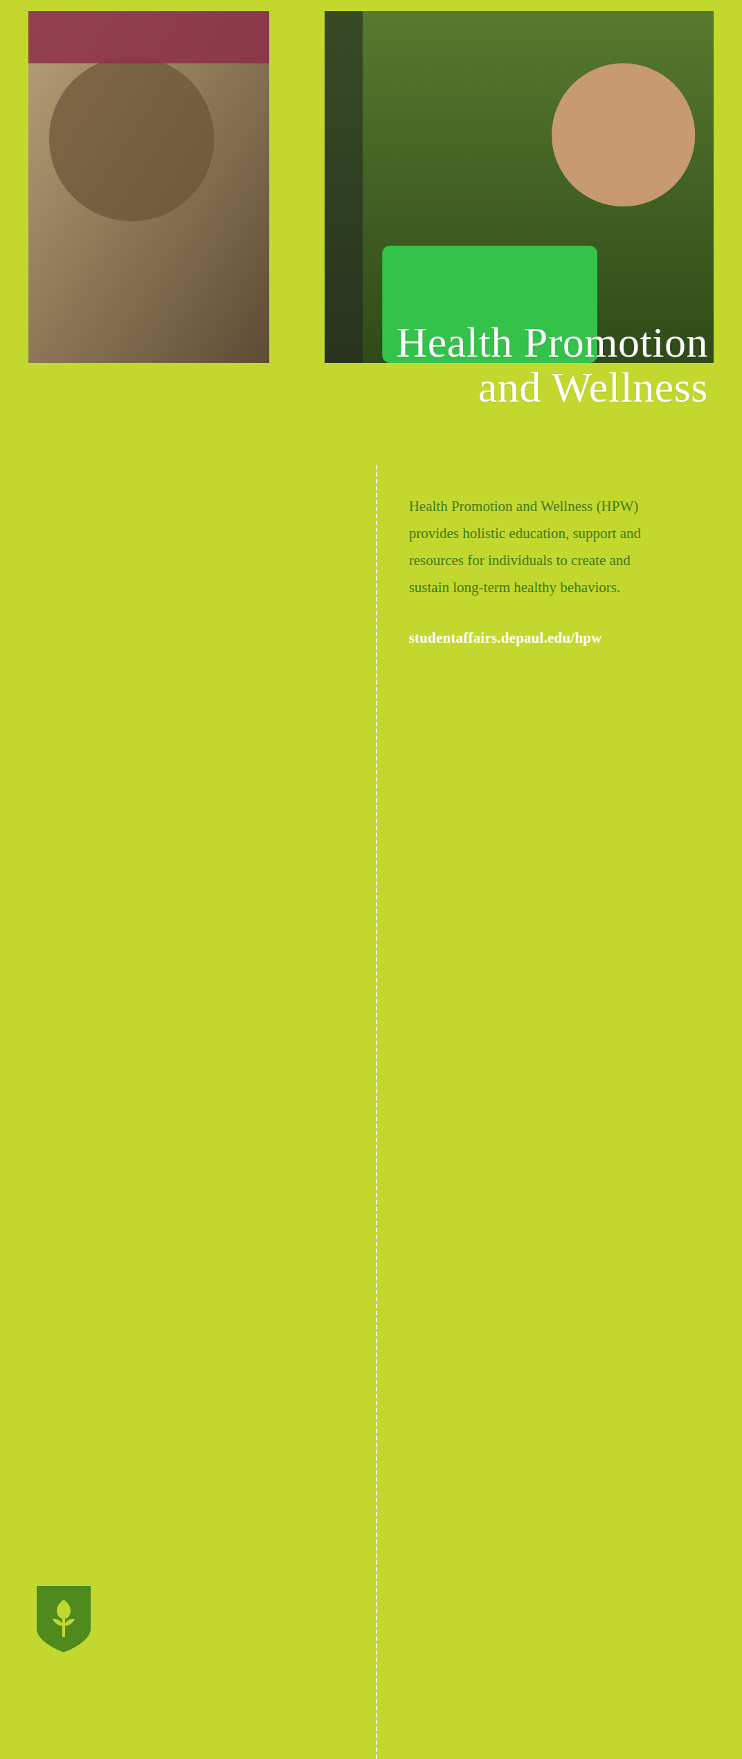Health Promotionand Wellness
Health Promotion and Wellness (HPW) provides holistic education, support and resources for individuals to create and sustain long-term healthy behaviors.
studentaffairs.depaul.edu/hpw